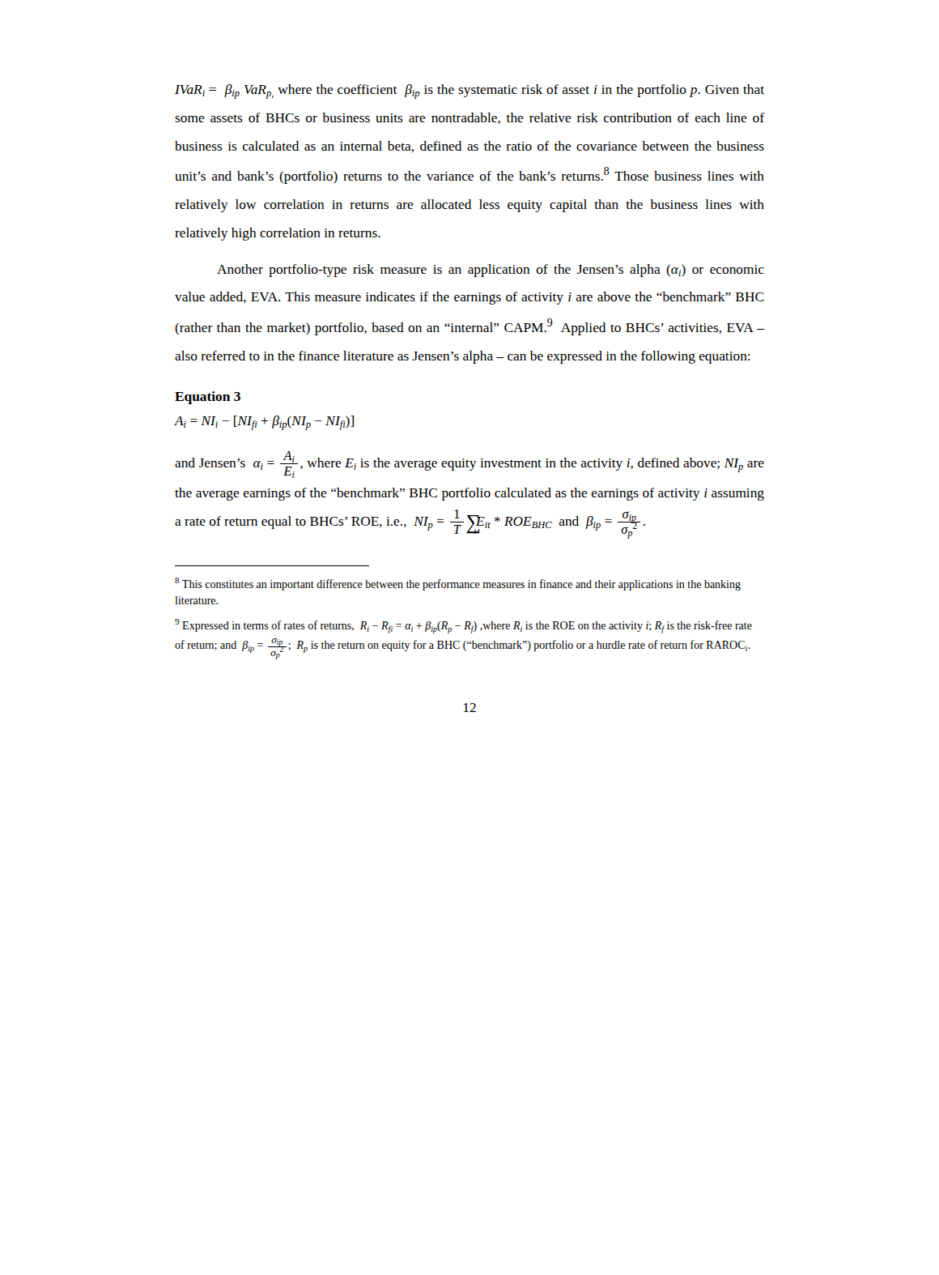IVaRi = βip VaRp, where the coefficient βip is the systematic risk of asset i in the portfolio p. Given that some assets of BHCs or business units are nontradable, the relative risk contribution of each line of business is calculated as an internal beta, defined as the ratio of the covariance between the business unit’s and bank’s (portfolio) returns to the variance of the bank’s returns.8 Those business lines with relatively low correlation in returns are allocated less equity capital than the business lines with relatively high correlation in returns.
Another portfolio-type risk measure is an application of the Jensen’s alpha (αi) or economic value added, EVA. This measure indicates if the earnings of activity i are above the “benchmark” BHC (rather than the market) portfolio, based on an “internal” CAPM.9 Applied to BHCs’ activities, EVA – also referred to in the finance literature as Jensen’s alpha – can be expressed in the following equation:
Equation 3
Ai = NIi − [NIfi + βip(NIp − NIfi)]
and Jensen’s αi = Ai Ei, where Ei is the average equity investment in the activity i, defined above; NIp are the average earnings of the “benchmark” BHC portfolio calculated as the earnings of activity i assuming a rate of return equal to BHCs’ ROE, i.e., NIp = 1 T∑tEit * ROEBHC and βip = σip σp2.
8 This constitutes an important difference between the performance measures in finance and their applications in the banking literature.
9 Expressed in terms of rates of returns, Ri − Rfi = αi + βip(Rp − Rf) ,where Ri is the ROE on the activity i; Rf is the risk-free rate of return; and βip = σip σp2; Rp is the return on equity for a BHC (“benchmark”) portfolio or a hurdle rate of return for RAROCi.
12